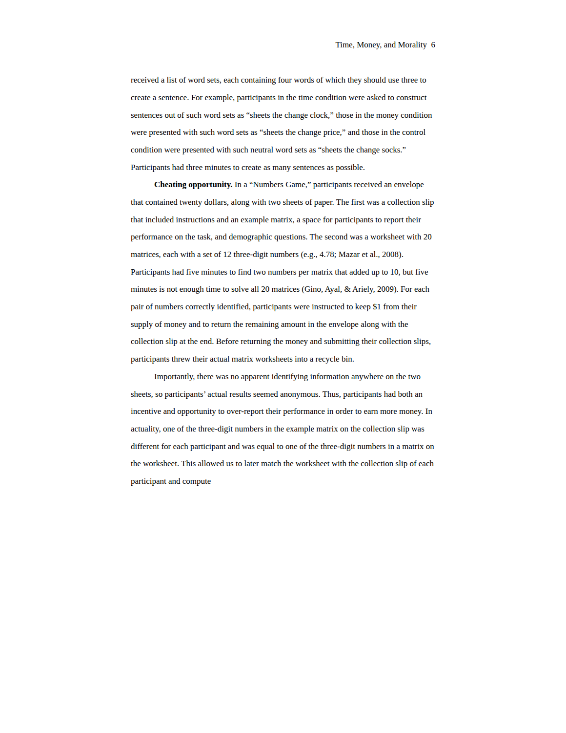Time, Money, and Morality 6
received a list of word sets, each containing four words of which they should use three to create a sentence. For example, participants in the time condition were asked to construct sentences out of such word sets as “sheets the change clock,” those in the money condition were presented with such word sets as “sheets the change price,” and those in the control condition were presented with such neutral word sets as “sheets the change socks.” Participants had three minutes to create as many sentences as possible.
Cheating opportunity. In a “Numbers Game,” participants received an envelope that contained twenty dollars, along with two sheets of paper. The first was a collection slip that included instructions and an example matrix, a space for participants to report their performance on the task, and demographic questions. The second was a worksheet with 20 matrices, each with a set of 12 three-digit numbers (e.g., 4.78; Mazar et al., 2008). Participants had five minutes to find two numbers per matrix that added up to 10, but five minutes is not enough time to solve all 20 matrices (Gino, Ayal, & Ariely, 2009). For each pair of numbers correctly identified, participants were instructed to keep $1 from their supply of money and to return the remaining amount in the envelope along with the collection slip at the end. Before returning the money and submitting their collection slips, participants threw their actual matrix worksheets into a recycle bin.
Importantly, there was no apparent identifying information anywhere on the two sheets, so participants’ actual results seemed anonymous. Thus, participants had both an incentive and opportunity to over-report their performance in order to earn more money. In actuality, one of the three-digit numbers in the example matrix on the collection slip was different for each participant and was equal to one of the three-digit numbers in a matrix on the worksheet. This allowed us to later match the worksheet with the collection slip of each participant and compute